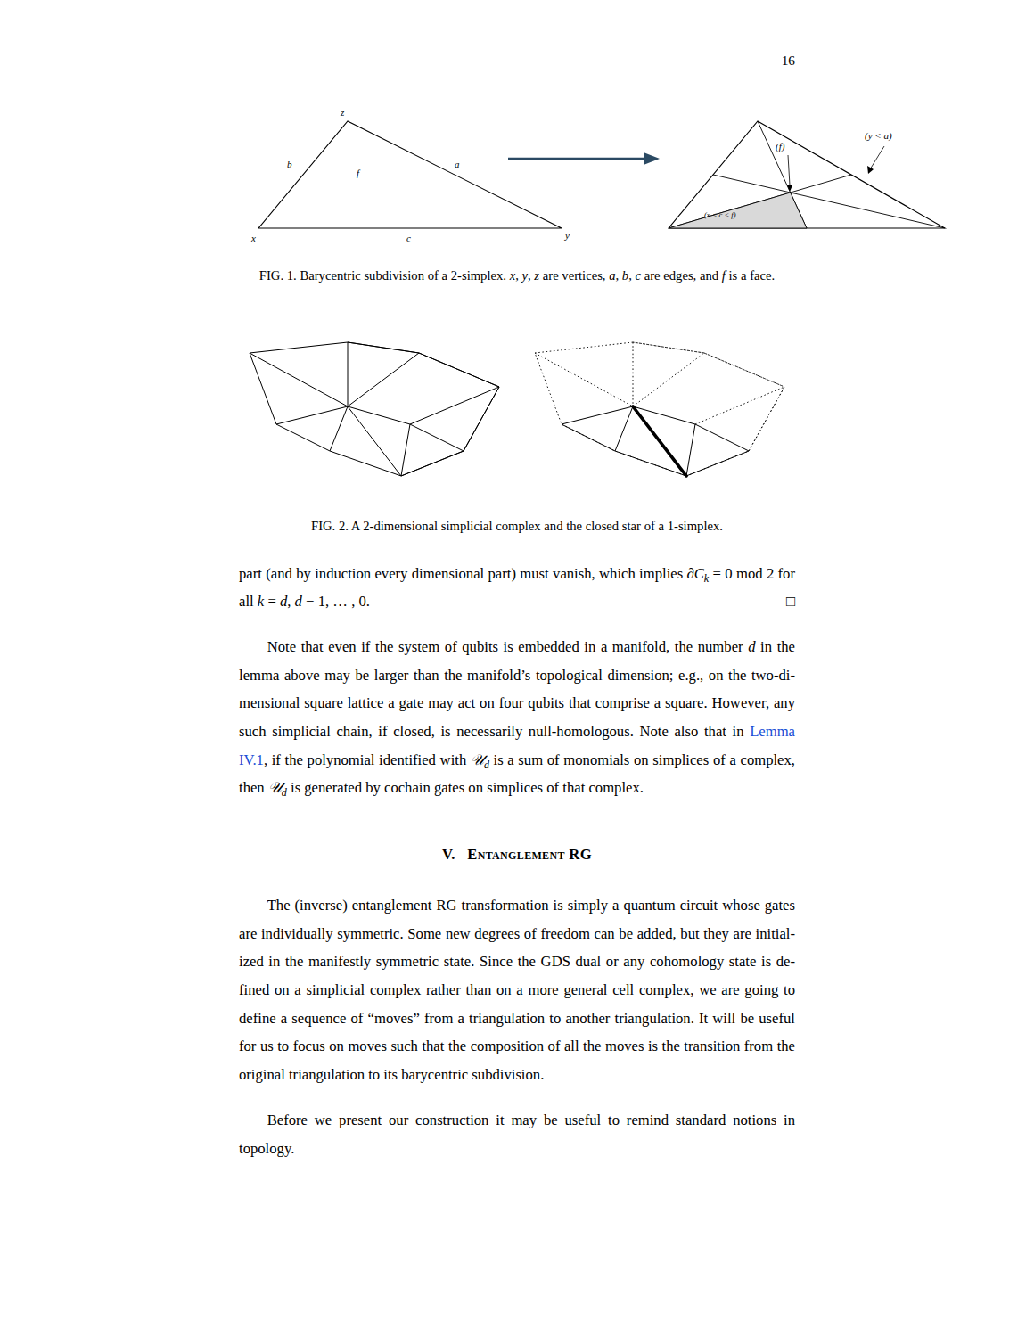16
z x y b a c f (f) (y < a) (x < c < f)
FIG. 1. Barycentric subdivision of a 2-simplex. x, y, z are vertices, a, b, c are edges, and f is a face.
FIG. 2. A 2-dimensional simplicial complex and the closed star of a 1-simplex.
part (and by induction every dimensional part) must vanish, which implies ∂Ck = 0 mod 2 for all k = d, d − 1, … , 0. □
Note that even if the system of qubits is embedded in a manifold, the number d in the lemma above may be larger than the manifold’s topological dimension; e.g., on the two-dimensional square lattice a gate may act on four qubits that comprise a square. However, any such simplicial chain, if closed, is necessarily null-homologous. Note also that in Lemma IV.1, if the polynomial identified with 𝒰d is a sum of monomials on simplices of a complex, then 𝒰d is generated by cochain gates on simplices of that complex.
V. Entanglement RG
The (inverse) entanglement RG transformation is simply a quantum circuit whose gates are individually symmetric. Some new degrees of freedom can be added, but they are initialized in the manifestly symmetric state. Since the GDS dual or any cohomology state is defined on a simplicial complex rather than on a more general cell complex, we are going to define a sequence of “moves” from a triangulation to another triangulation. It will be useful for us to focus on moves such that the composition of all the moves is the transition from the original triangulation to its barycentric subdivision.
Before we present our construction it may be useful to remind standard notions in topology.